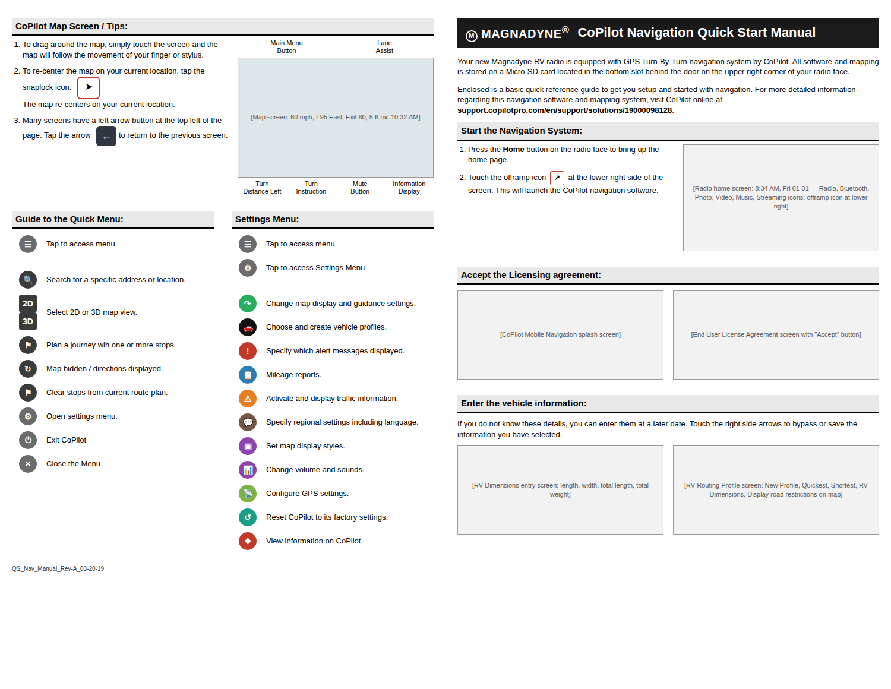CoPilot Map Screen / Tips:
To drag around the map, simply touch the screen and the map will follow the movement of your finger or stylus.
To re-center the map on your current location, tap the snaplock icon. ➤
The map re-centers on your current location.
Many screens have a left arrow button at the top left of the page. Tap the arrow ← to return to the previous screen.
Main Menu
Button Lane
Assist
[Map screen: 60 mph, I-95 East, Exit 60, 5.6 mi, 10:32 AM]
Turn
Distance Left Turn
Instruction Mute
Button Information
Display
Guide to the Quick Menu:
| ☰ | Tap to access menu |
| 🔍 | Search for a specific address or location. |
| 2D 3D | Select 2D or 3D map view. |
| ⚑ | Plan a journey wih one or more stops. |
| ↻ | Map hidden / directions displayed. |
| ⚑ | Clear stops from current route plan. |
| ⚙ | Open settings menu. |
| ⏻ | Exit CoPilot |
| ✕ | Close the Menu |
Settings Menu:
| ☰ | Tap to access menu |
| ⚙ | Tap to access Settings Menu |
| ↷ | Change map display and guidance settings. |
| 🚗 | Choose and create vehicle profiles. |
| ! | Specify which alert messages displayed. |
| 📋 | Mileage reports. |
| ⚠ | Activate and display traffic information. |
| 💬 | Specify regional settings including language. |
| ▣ | Set map display styles. |
| 📊 | Change volume and sounds. |
| 📡 | Configure GPS settings. |
| ↺ | Reset CoPilot to its factory settings. |
| ❖ | View information on CoPilot. |
QS_Nav_Manual_Rev-A_03-20-19
MMAGNADYNE®
CoPilot Navigation Quick Start Manual
Your new Magnadyne RV radio is equipped with GPS Turn-By-Turn navigation system by CoPilot. All software and mapping is stored on a Micro-SD card located in the bottom slot behind the door on the upper right corner of your radio face.
Enclosed is a basic quick reference guide to get you setup and started with navigation. For more detailed information regarding this navigation software and mapping system, visit CoPilot online at support.copilotpro.com/en/support/solutions/19000098128.
Start the Navigation System:
Press the Home button on the radio face to bring up the home page.
Touch the offramp icon ↗ at the lower right side of the screen. This will launch the CoPilot navigation software.
[Radio home screen: 8:34 AM, Fri 01-01 — Radio, Bluetooth, Photo, Video, Music, Streaming icons; offramp icon at lower right]
Accept the Licensing agreement:
[CoPilot Mobile Navigation splash screen]
[End User License Agreement screen with "Accept" button]
Enter the vehicle information:
If you do not know these details, you can enter them at a later date. Touch the right side arrows to bypass or save the information you have selected.
[RV Dimensions entry screen: length, width, total length, total weight]
[RV Routing Profile screen: New Profile, Quickest, Shortest, RV Dimensions, Display road restrictions on map]